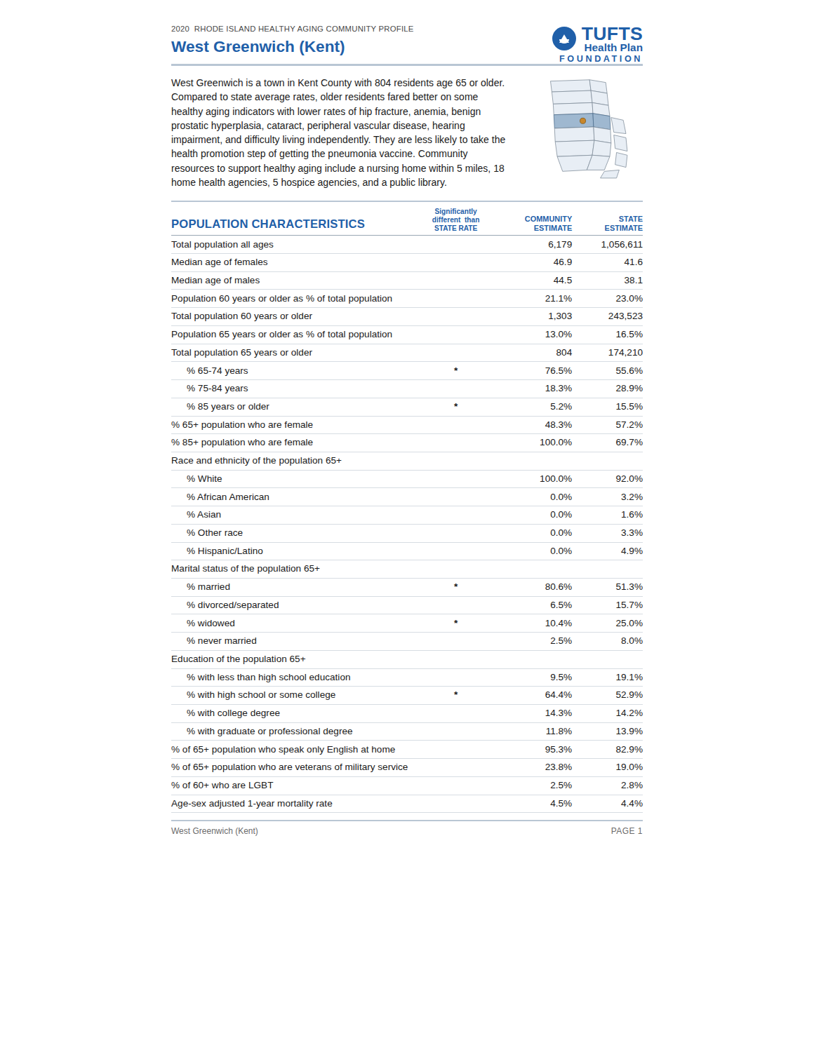2020 Rhode Island Healthy Aging Community Profile
West Greenwich (Kent)
TUFTS
Health Plan
FOUNDATION
West Greenwich is a town in Kent County with 804 residents age 65 or older. Compared to state average rates, older residents fared better on some healthy aging indicators with lower rates of hip fracture, anemia, benign prostatic hyperplasia, cataract, peripheral vascular disease, hearing impairment, and difficulty living independently. They are less likely to take the health promotion step of getting the pneumonia vaccine. Community resources to support healthy aging include a nursing home within 5 miles, 18 home health agencies, 5 hospice agencies, and a public library.
POPULATION CHARACTERISTICS
Significantly
different than
STATE RATE
COMMUNITY
ESTIMATE
STATE
ESTIMATE
| Total population all ages | | 6,179 | 1,056,611 |
| Median age of females | | 46.9 | 41.6 |
| Median age of males | | 44.5 | 38.1 |
| Population 60 years or older as % of total population | | 21.1% | 23.0% |
| Total population 60 years or older | | 1,303 | 243,523 |
| Population 65 years or older as % of total population | | 13.0% | 16.5% |
| Total population 65 years or older | | 804 | 174,210 |
| % 65-74 years | * | 76.5% | 55.6% |
| % 75-84 years | | 18.3% | 28.9% |
| % 85 years or older | * | 5.2% | 15.5% |
| % 65+ population who are female | | 48.3% | 57.2% |
| % 85+ population who are female | | 100.0% | 69.7% |
| Race and ethnicity of the population 65+ | | | |
| % White | | 100.0% | 92.0% |
| % African American | | 0.0% | 3.2% |
| % Asian | | 0.0% | 1.6% |
| % Other race | | 0.0% | 3.3% |
| % Hispanic/Latino | | 0.0% | 4.9% |
| Marital status of the population 65+ | | | |
| % married | * | 80.6% | 51.3% |
| % divorced/separated | | 6.5% | 15.7% |
| % widowed | * | 10.4% | 25.0% |
| % never married | | 2.5% | 8.0% |
| Education of the population 65+ | | | |
| % with less than high school education | | 9.5% | 19.1% |
| % with high school or some college | * | 64.4% | 52.9% |
| % with college degree | | 14.3% | 14.2% |
| % with graduate or professional degree | | 11.8% | 13.9% |
| % of 65+ population who speak only English at home | | 95.3% | 82.9% |
| % of 65+ population who are veterans of military service | | 23.8% | 19.0% |
| % of 60+ who are LGBT | | 2.5% | 2.8% |
| Age-sex adjusted 1-year mortality rate | | 4.5% | 4.4% |
West Greenwich (Kent)
PAGE 1